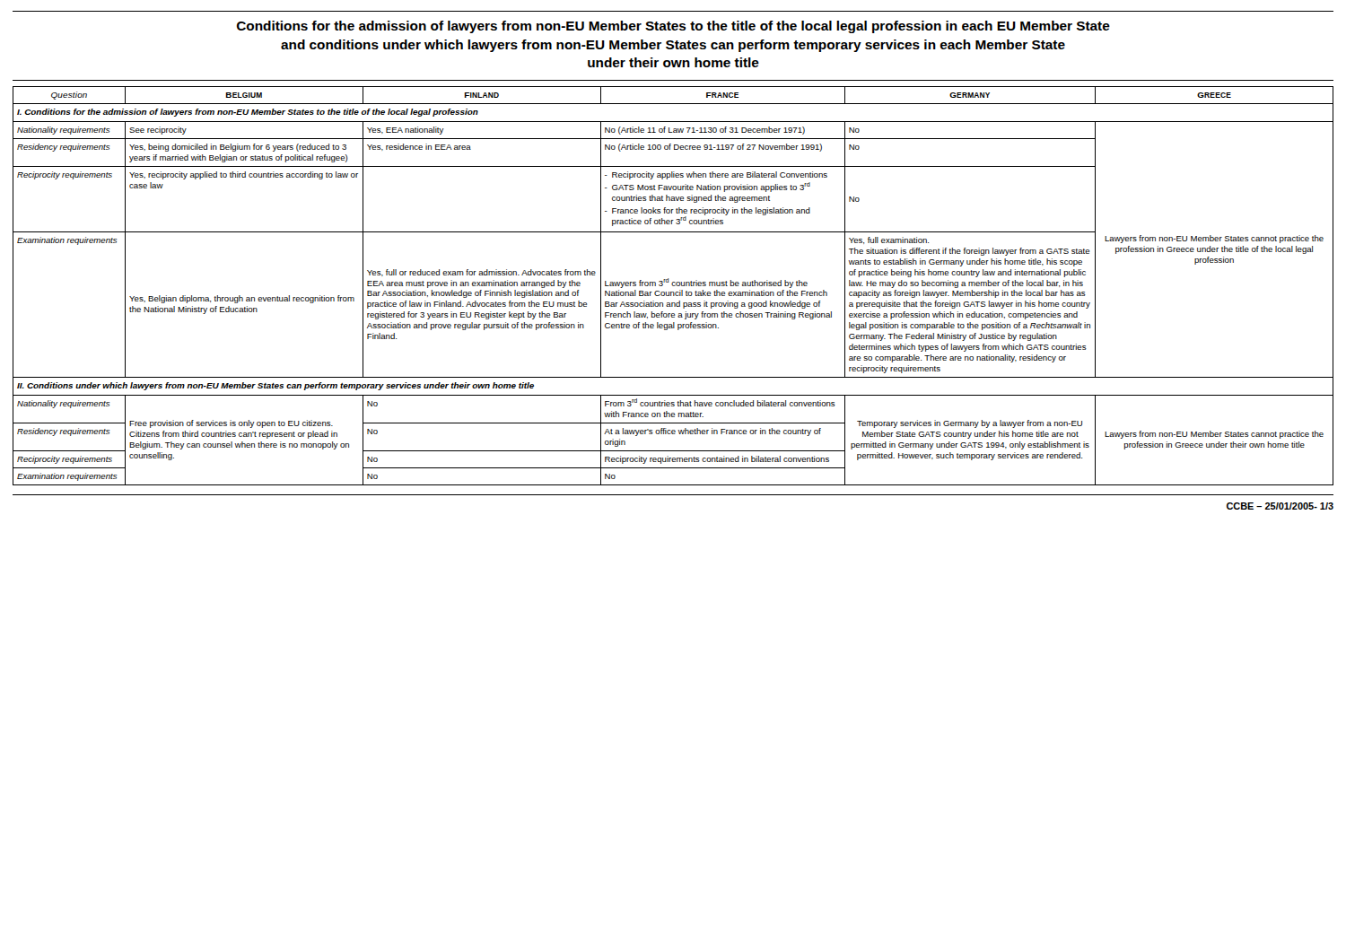Conditions for the admission of lawyers from non-EU Member States to the title of the local legal profession in each EU Member State
and conditions under which lawyers from non-EU Member States can perform temporary services in each Member State
under their own home title
| Question | B ELGIUM | F INLAND | F RANCE | G ERMANY | G REECE |
| --- | --- | --- | --- | --- | --- |
| I. Conditions for the admission of lawyers from non-EU Member States to the title of the local legal profession |
| Nationality requirements | See reciprocity | Yes, EEA nationality | No (Article 11 of Law 71-1130 of 31 December 1971) | No | Lawyers from non-EU Member States cannot practice the profession in Greece under the title of the local legal profession |
| Residency requirements | Yes, being domiciled in Belgium for 6 years (reduced to 3 years if married with Belgian or status of political refugee) | Yes, residence in EEA area | No (Article 100 of Decree 91-1197 of 27 November 1991) | No |
| Reciprocity requirements | Yes, reciprocity applied to third countries according to law or case law | | Reciprocity applies when there are Bilateral Conventions GATS Most Favourite Nation provision applies to 3 rd countries that have signed the agreement France looks for the reciprocity in the legislation and practice of other 3 rd countries | No |
| Examination requirements | Yes, Belgian diploma, through an eventual recognition from the National Ministry of Education | Yes, full or reduced exam for admission. Advocates from the EEA area must prove in an examination arranged by the Bar Association, knowledge of Finnish legislation and of practice of law in Finland. Advocates from the EU must be registered for 3 years in EU Register kept by the Bar Association and prove regular pursuit of the profession in Finland. | Lawyers from 3 rd countries must be authorised by the National Bar Council to take the examination of the French Bar Association and pass it proving a good knowledge of French law, before a jury from the chosen Training Regional Centre of the legal profession. | Yes, full examination. The situation is different if the foreign lawyer from a GATS state wants to establish in Germany under his home title, his scope of practice being his home country law and international public law. He may do so becoming a member of the local bar, in his capacity as foreign lawyer. Membership in the local bar has as a prerequisite that the foreign GATS lawyer in his home country exercise a profession which in education, competencies and legal position is comparable to the position of a Rechtsanwalt in Germany. The Federal Ministry of Justice by regulation determines which types of lawyers from which GATS countries are so comparable. There are no nationality, residency or reciprocity requirements |
| II. Conditions under which lawyers from non-EU Member States can perform temporary services under their own home title |
| Nationality requirements | Free provision of services is only open to EU citizens. Citizens from third countries can't represent or plead in Belgium. They can counsel when there is no monopoly on counselling. | No | From 3 rd countries that have concluded bilateral conventions with France on the matter. | Temporary services in Germany by a lawyer from a non-EU Member State GATS country under his home title are not permitted in Germany under GATS 1994, only establishment is permitted. However, such temporary services are rendered. | Lawyers from non-EU Member States cannot practice the profession in Greece under their own home title |
| Residency requirements | No | At a lawyer's office whether in France or in the country of origin |
| Reciprocity requirements | No | Reciprocity requirements contained in bilateral conventions |
| Examination requirements | No | No |
CCBE – 25/01/2005- 1/3